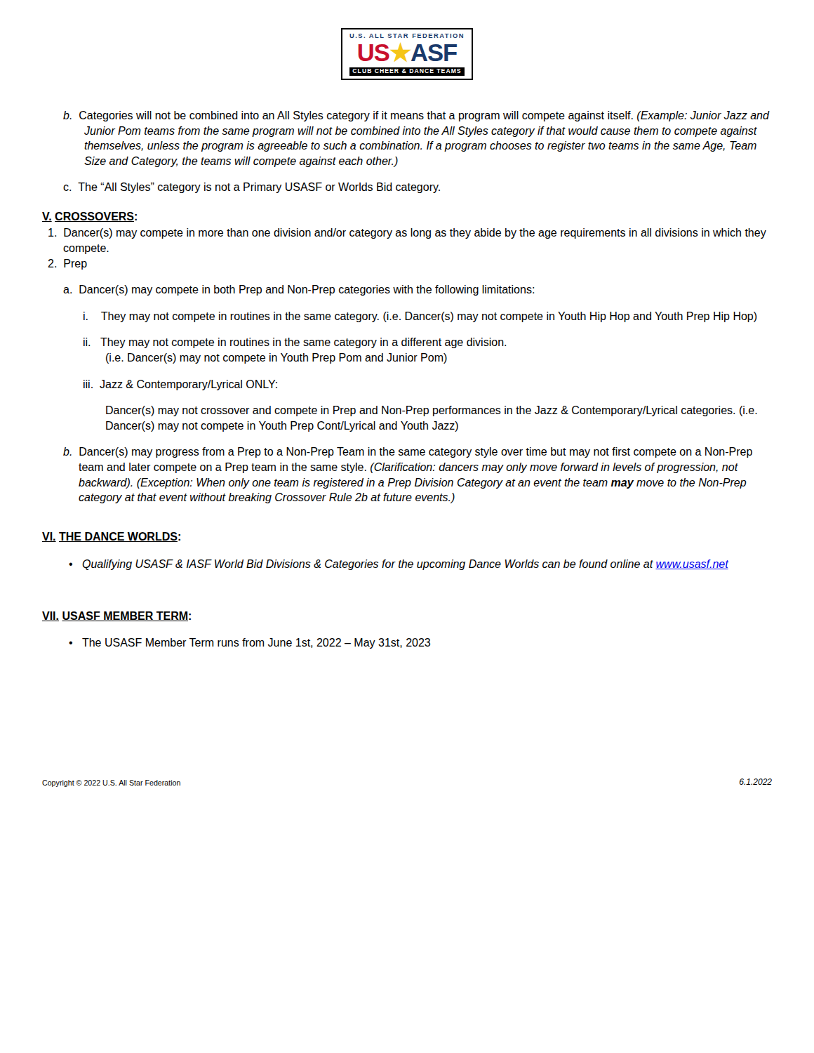U.S. ALL STAR FEDERATION
US★ASF
CLUB CHEER & DANCE TEAMS
b. Categories will not be combined into an All Styles category if it means that a program will compete against itself. (Example: Junior Jazz and Junior Pom teams from the same program will not be combined into the All Styles category if that would cause them to compete against themselves, unless the program is agreeable to such a combination. If a program chooses to register two teams in the same Age, Team Size and Category, the teams will compete against each other.)
c. The “All Styles” category is not a Primary USASF or Worlds Bid category.
V. CROSSOVERS:
1. Dancer(s) may compete in more than one division and/or category as long as they abide by the age requirements in all divisions in which they compete.
2. Prep
a. Dancer(s) may compete in both Prep and Non-Prep categories with the following limitations:
i. They may not compete in routines in the same category. (i.e. Dancer(s) may not compete in Youth Hip Hop and Youth Prep Hip Hop)
ii. They may not compete in routines in the same category in a different age division.
(i.e. Dancer(s) may not compete in Youth Prep Pom and Junior Pom)
iii. Jazz & Contemporary/Lyrical ONLY:
Dancer(s) may not crossover and compete in Prep and Non-Prep performances in the Jazz & Contemporary/Lyrical categories. (i.e. Dancer(s) may not compete in Youth Prep Cont/Lyrical and Youth Jazz)
b. Dancer(s) may progress from a Prep to a Non-Prep Team in the same category style over time but may not first compete on a Non-Prep team and later compete on a Prep team in the same style. (Clarification: dancers may only move forward in levels of progression, not backward). (Exception: When only one team is registered in a Prep Division Category at an event the team may move to the Non-Prep category at that event without breaking Crossover Rule 2b at future events.)
VI. THE DANCE WORLDS:
• Qualifying USASF & IASF World Bid Divisions & Categories for the upcoming Dance Worlds can be found online at www.usasf.net
VII. USASF MEMBER TERM:
• The USASF Member Term runs from June 1st, 2022 – May 31st, 2023
Copyright © 2022 U.S. All Star Federation
6.1.2022